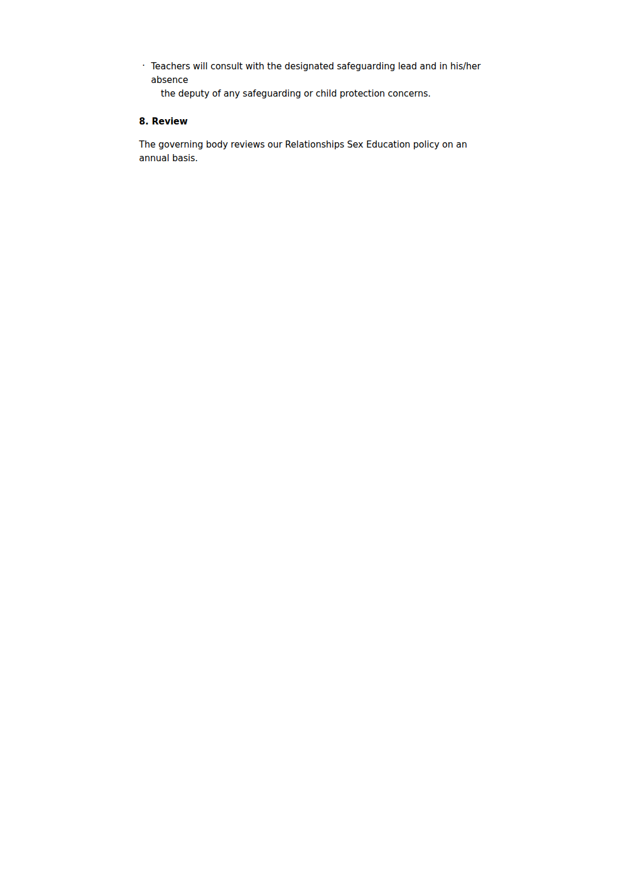Teachers will consult with the designated safeguarding lead and in his/her absencethe deputy of any safeguarding or child protection concerns.
8. Review
The governing body reviews our Relationships Sex Education policy on an annual basis.